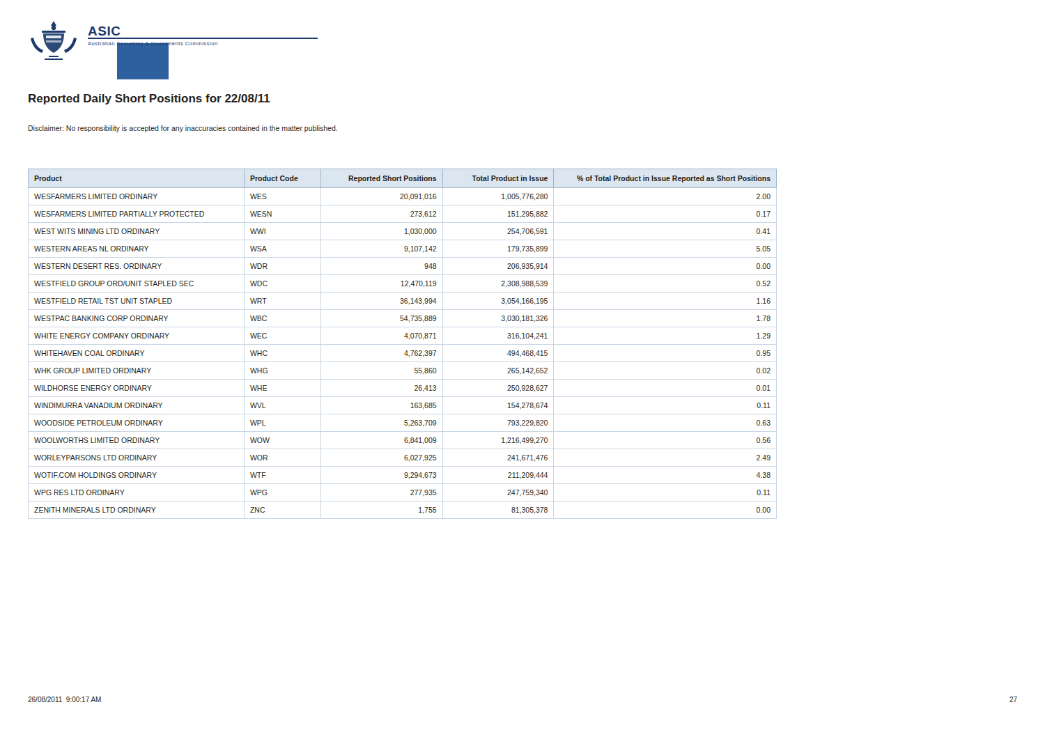ASIC
Australian Securities & Investments Commission
Reported Daily Short Positions for 22/08/11
Disclaimer: No responsibility is accepted for any inaccuracies contained in the matter published.
| Product | Product Code | Reported Short Positions | Total Product in Issue | % of Total Product in Issue Reported as Short Positions |
| --- | --- | --- | --- | --- |
| WESFARMERS LIMITED ORDINARY | WES | 20,091,016 | 1,005,776,280 | 2.00 |
| WESFARMERS LIMITED PARTIALLY PROTECTED | WESN | 273,612 | 151,295,882 | 0.17 |
| WEST WITS MINING LTD ORDINARY | WWI | 1,030,000 | 254,706,591 | 0.41 |
| WESTERN AREAS NL ORDINARY | WSA | 9,107,142 | 179,735,899 | 5.05 |
| WESTERN DESERT RES. ORDINARY | WDR | 948 | 206,935,914 | 0.00 |
| WESTFIELD GROUP ORD/UNIT STAPLED SEC | WDC | 12,470,119 | 2,308,988,539 | 0.52 |
| WESTFIELD RETAIL TST UNIT STAPLED | WRT | 36,143,994 | 3,054,166,195 | 1.16 |
| WESTPAC BANKING CORP ORDINARY | WBC | 54,735,889 | 3,030,181,326 | 1.78 |
| WHITE ENERGY COMPANY ORDINARY | WEC | 4,070,871 | 316,104,241 | 1.29 |
| WHITEHAVEN COAL ORDINARY | WHC | 4,762,397 | 494,468,415 | 0.95 |
| WHK GROUP LIMITED ORDINARY | WHG | 55,860 | 265,142,652 | 0.02 |
| WILDHORSE ENERGY ORDINARY | WHE | 26,413 | 250,928,627 | 0.01 |
| WINDIMURRA VANADIUM ORDINARY | WVL | 163,685 | 154,278,674 | 0.11 |
| WOODSIDE PETROLEUM ORDINARY | WPL | 5,263,709 | 793,229,820 | 0.63 |
| WOOLWORTHS LIMITED ORDINARY | WOW | 6,841,009 | 1,216,499,270 | 0.56 |
| WORLEYPARSONS LTD ORDINARY | WOR | 6,027,925 | 241,671,476 | 2.49 |
| WOTIF.COM HOLDINGS ORDINARY | WTF | 9,294,673 | 211,209,444 | 4.38 |
| WPG RES LTD ORDINARY | WPG | 277,935 | 247,759,340 | 0.11 |
| ZENITH MINERALS LTD ORDINARY | ZNC | 1,755 | 81,305,378 | 0.00 |
26/08/2011 9:00:17 AM 27